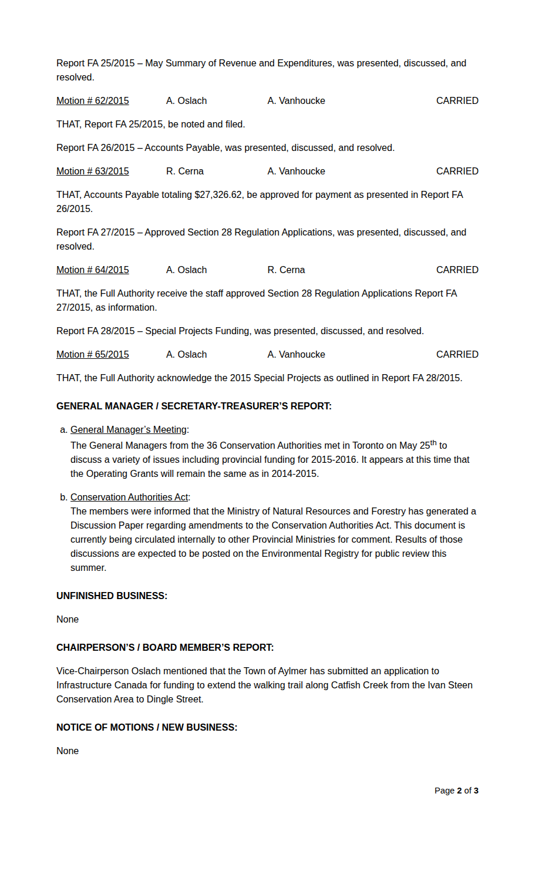Report FA 25/2015 – May Summary of Revenue and Expenditures, was presented, discussed, and resolved.
Motion # 62/2015 A. Oslach A. Vanhoucke CARRIED
THAT, Report FA 25/2015, be noted and filed.
Report FA 26/2015 – Accounts Payable, was presented, discussed, and resolved.
Motion # 63/2015 R. Cerna A. Vanhoucke CARRIED
THAT, Accounts Payable totaling $27,326.62, be approved for payment as presented in Report FA 26/2015.
Report FA 27/2015 – Approved Section 28 Regulation Applications, was presented, discussed, and resolved.
Motion # 64/2015 A. Oslach R. Cerna CARRIED
THAT, the Full Authority receive the staff approved Section 28 Regulation Applications Report FA 27/2015, as information.
Report FA 28/2015 – Special Projects Funding, was presented, discussed, and resolved.
Motion # 65/2015 A. Oslach A. Vanhoucke CARRIED
THAT, the Full Authority acknowledge the 2015 Special Projects as outlined in Report FA 28/2015.
GENERAL MANAGER / SECRETARY-TREASURER’S REPORT:
General Manager’s Meeting:
The General Managers from the 36 Conservation Authorities met in Toronto on May 25th to discuss a variety of issues including provincial funding for 2015-2016. It appears at this time that the Operating Grants will remain the same as in 2014-2015.
Conservation Authorities Act:
The members were informed that the Ministry of Natural Resources and Forestry has generated a Discussion Paper regarding amendments to the Conservation Authorities Act. This document is currently being circulated internally to other Provincial Ministries for comment. Results of those discussions are expected to be posted on the Environmental Registry for public review this summer.
UNFINISHED BUSINESS:
None
CHAIRPERSON’S / BOARD MEMBER’S REPORT:
Vice-Chairperson Oslach mentioned that the Town of Aylmer has submitted an application to Infrastructure Canada for funding to extend the walking trail along Catfish Creek from the Ivan Steen Conservation Area to Dingle Street.
NOTICE OF MOTIONS / NEW BUSINESS:
None
Page 2 of 3